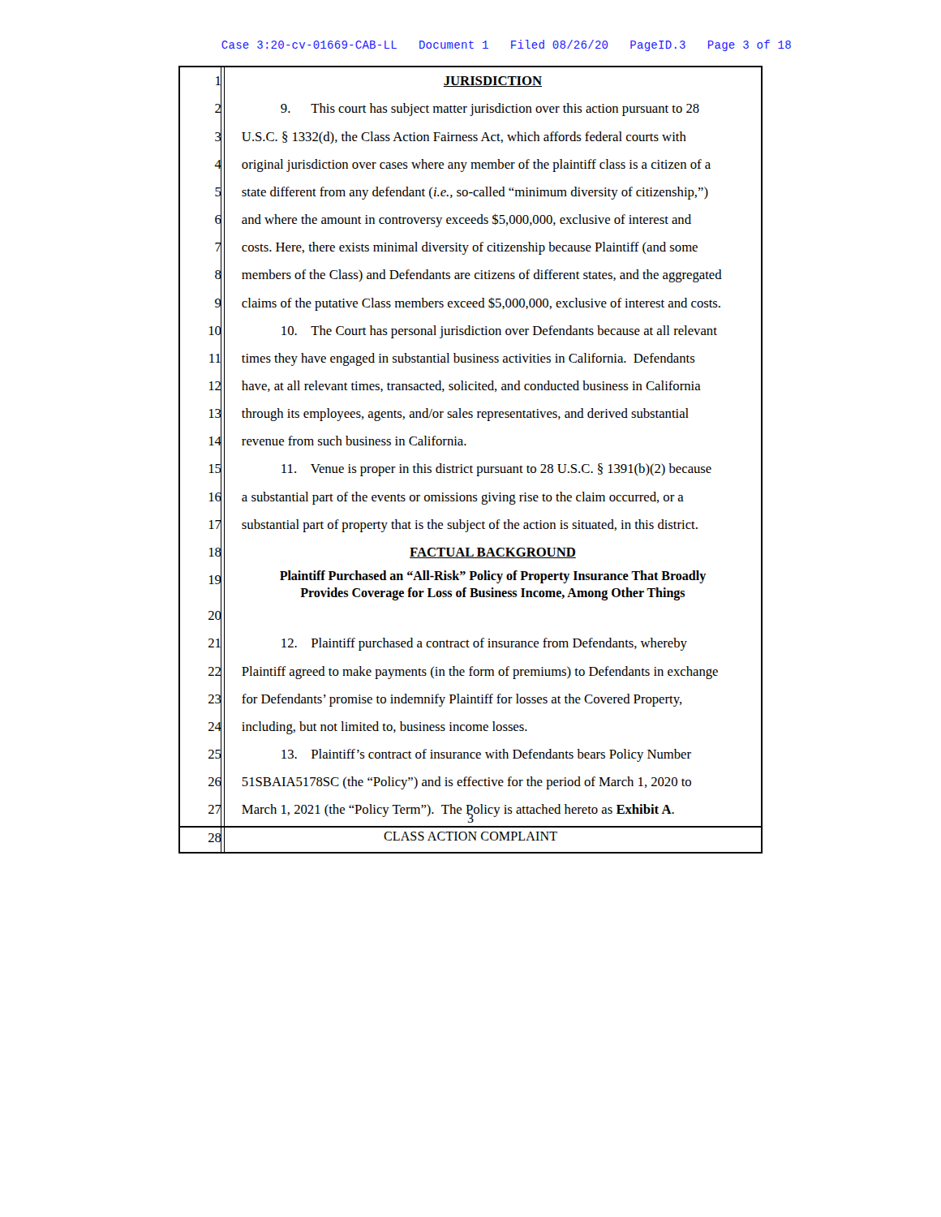Case 3:20-cv-01669-CAB-LL Document 1 Filed 08/26/20 PageID.3 Page 3 of 18
| 1 | JURISDICTION |
| 2 | 9. This court has subject matter jurisdiction over this action pursuant to 28 |
| 3 | U.S.C. § 1332(d), the Class Action Fairness Act, which affords federal courts with |
| 4 | original jurisdiction over cases where any member of the plaintiff class is a citizen of a |
| 5 | state different from any defendant ( i.e., so-called “minimum diversity of citizenship,”) |
| 6 | and where the amount in controversy exceeds $5,000,000, exclusive of interest and |
| 7 | costs. Here, there exists minimal diversity of citizenship because Plaintiff (and some |
| 8 | members of the Class) and Defendants are citizens of different states, and the aggregated |
| 9 | claims of the putative Class members exceed $5,000,000, exclusive of interest and costs. |
| 10 | 10. The Court has personal jurisdiction over Defendants because at all relevant |
| 11 | times they have engaged in substantial business activities in California. Defendants |
| 12 | have, at all relevant times, transacted, solicited, and conducted business in California |
| 13 | through its employees, agents, and/or sales representatives, and derived substantial |
| 14 | revenue from such business in California. |
| 15 | 11. Venue is proper in this district pursuant to 28 U.S.C. § 1391(b)(2) because |
| 16 | a substantial part of the events or omissions giving rise to the claim occurred, or a |
| 17 | substantial part of property that is the subject of the action is situated, in this district. |
| 18 | FACTUAL BACKGROUND |
| 19 | Plaintiff Purchased an “All-Risk” Policy of Property Insurance That Broadly Provides Coverage for Loss of Business Income, Among Other Things |
| 20 | |
| 21 | 12. Plaintiff purchased a contract of insurance from Defendants, whereby |
| 22 | Plaintiff agreed to make payments (in the form of premiums) to Defendants in exchange |
| 23 | for Defendants’ promise to indemnify Plaintiff for losses at the Covered Property, |
| 24 | including, but not limited to, business income losses. |
| 25 | 13. Plaintiff’s contract of insurance with Defendants bears Policy Number |
| 26 | 51SBAIA5178SC (the “Policy”) and is effective for the period of March 1, 2020 to |
| 27 | March 1, 2021 (the “Policy Term”). The Policy is attached hereto as Exhibit A . |
| 28 | |
3
CLASS ACTION COMPLAINT